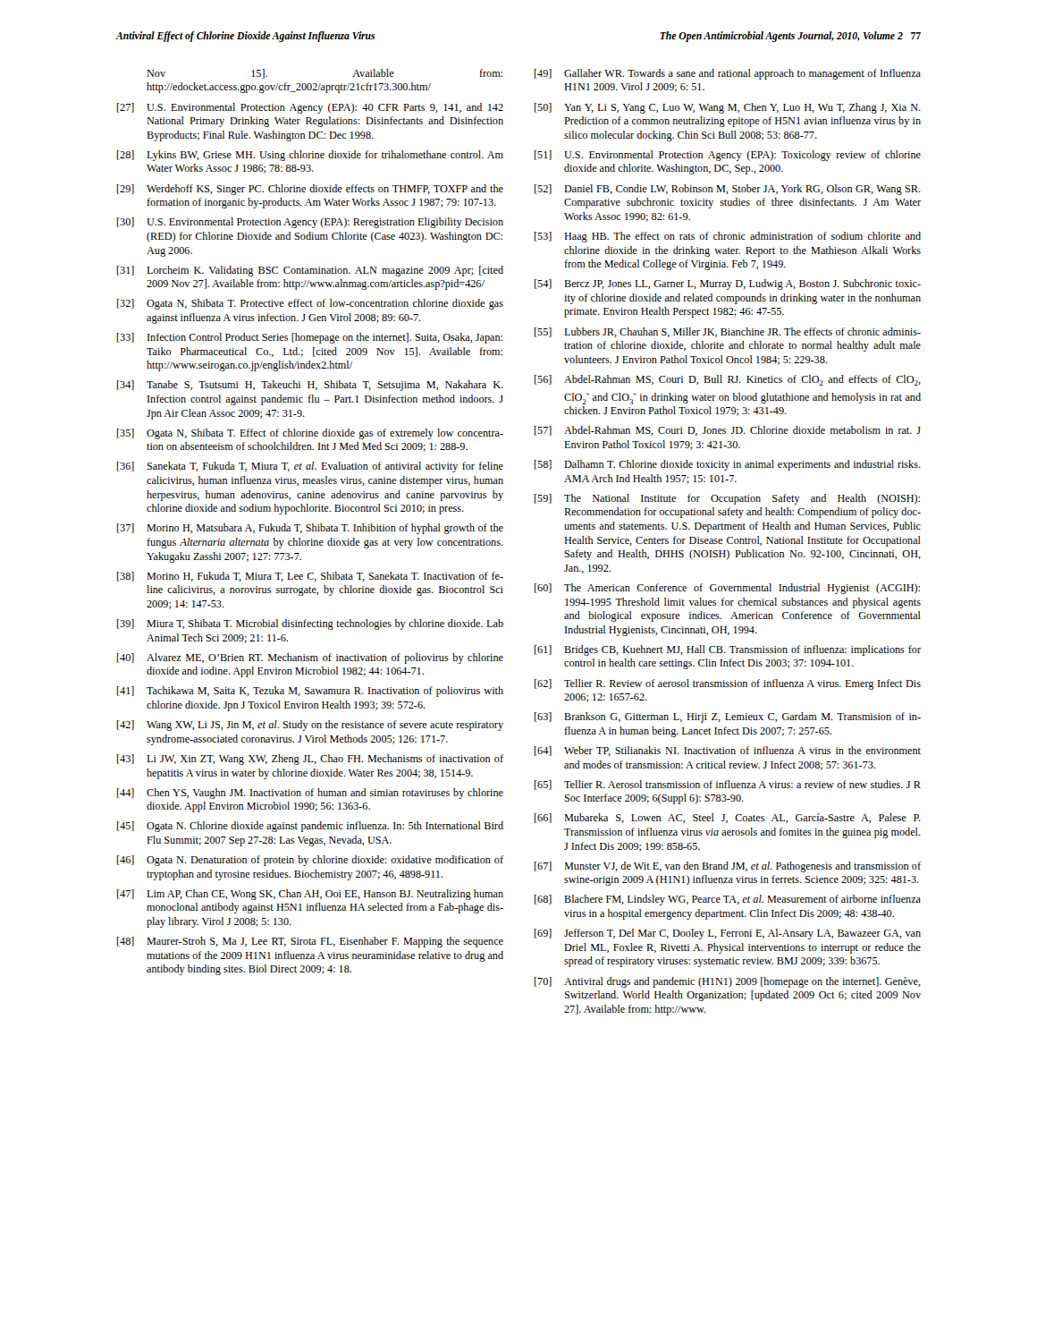Antiviral Effect of Chlorine Dioxide Against Influenza Virus
The Open Antimicrobial Agents Journal, 2010, Volume 2 77
Nov 15]. Available from: http://edocket.access.gpo.gov/cfr_2002/aprqtr/21cfr173.300.htm/
[27] U.S. Environmental Protection Agency (EPA): 40 CFR Parts 9, 141, and 142 National Primary Drinking Water Regulations: Disinfectants and Disinfection Byproducts; Final Rule. Washington DC: Dec 1998.
[28] Lykins BW, Griese MH. Using chlorine dioxide for trihalomethane control. Am Water Works Assoc J 1986; 78: 88-93.
[29] Werdehoff KS, Singer PC. Chlorine dioxide effects on THMFP, TOXFP and the formation of inorganic by-products. Am Water Works Assoc J 1987; 79: 107-13.
[30] U.S. Environmental Protection Agency (EPA): Reregistration Eligibility Decision (RED) for Chlorine Dioxide and Sodium Chlorite (Case 4023). Washington DC: Aug 2006.
[31] Lorcheim K. Validating BSC Contamination. ALN magazine 2009 Apr; [cited 2009 Nov 27]. Available from: http://www.alnmag.com/articles.asp?pid=426/
[32] Ogata N, Shibata T. Protective effect of low-concentration chlorine dioxide gas against influenza A virus infection. J Gen Virol 2008; 89: 60-7.
[33] Infection Control Product Series [homepage on the internet]. Suita, Osaka, Japan: Taiko Pharmaceutical Co., Ltd.; [cited 2009 Nov 15]. Available from: http://www.seirogan.co.jp/english/index2.html/
[34] Tanabe S, Tsutsumi H, Takeuchi H, Shibata T, Setsujima M, Nakahara K. Infection control against pandemic flu – Part.1 Disinfection method indoors. J Jpn Air Clean Assoc 2009; 47: 31-9.
[35] Ogata N, Shibata T. Effect of chlorine dioxide gas of extremely low concentration on absenteeism of schoolchildren. Int J Med Med Sci 2009; 1: 288-9.
[36] Sanekata T, Fukuda T, Miura T, et al. Evaluation of antiviral activity for feline calicivirus, human influenza virus, measles virus, canine distemper virus, human herpesvirus, human adenovirus, canine adenovirus and canine parvovirus by chlorine dioxide and sodium hypochlorite. Biocontrol Sci 2010; in press.
[37] Morino H, Matsubara A, Fukuda T, Shibata T. Inhibition of hyphal growth of the fungus Alternaria alternata by chlorine dioxide gas at very low concentrations. Yakugaku Zasshi 2007; 127: 773-7.
[38] Morino H, Fukuda T, Miura T, Lee C, Shibata T, Sanekata T. Inactivation of feline calicivirus, a norovirus surrogate, by chlorine dioxide gas. Biocontrol Sci 2009; 14: 147-53.
[39] Miura T, Shibata T. Microbial disinfecting technologies by chlorine dioxide. Lab Animal Tech Sci 2009; 21: 11-6.
[40] Alvarez ME, O’Brien RT. Mechanism of inactivation of poliovirus by chlorine dioxide and iodine. Appl Environ Microbiol 1982; 44: 1064-71.
[41] Tachikawa M, Saita K, Tezuka M, Sawamura R. Inactivation of poliovirus with chlorine dioxide. Jpn J Toxicol Environ Health 1993; 39: 572-6.
[42] Wang XW, Li JS, Jin M, et al. Study on the resistance of severe acute respiratory syndrome-associated coronavirus. J Virol Methods 2005; 126: 171-7.
[43] Li JW, Xin ZT, Wang XW, Zheng JL, Chao FH. Mechanisms of inactivation of hepatitis A virus in water by chlorine dioxide. Water Res 2004; 38, 1514-9.
[44] Chen YS, Vaughn JM. Inactivation of human and simian rotaviruses by chlorine dioxide. Appl Environ Microbiol 1990; 56: 1363-6.
[45] Ogata N. Chlorine dioxide against pandemic influenza. In: 5th International Bird Flu Summit; 2007 Sep 27-28: Las Vegas, Nevada, USA.
[46] Ogata N. Denaturation of protein by chlorine dioxide: oxidative modification of tryptophan and tyrosine residues. Biochemistry 2007; 46, 4898-911.
[47] Lim AP, Chan CE, Wong SK, Chan AH, Ooi EE, Hanson BJ. Neutralizing human monoclonal antibody against H5N1 influenza HA selected from a Fab-phage display library. Virol J 2008; 5: 130.
[48] Maurer-Stroh S, Ma J, Lee RT, Sirota FL, Eisenhaber F. Mapping the sequence mutations of the 2009 H1N1 influenza A virus neuraminidase relative to drug and antibody binding sites. Biol Direct 2009; 4: 18.
[49] Gallaher WR. Towards a sane and rational approach to management of Influenza H1N1 2009. Virol J 2009; 6: 51.
[50] Yan Y, Li S, Yang C, Luo W, Wang M, Chen Y, Luo H, Wu T, Zhang J, Xia N. Prediction of a common neutralizing epitope of H5N1 avian influenza virus by in silico molecular docking. Chin Sci Bull 2008; 53: 868-77.
[51] U.S. Environmental Protection Agency (EPA): Toxicology review of chlorine dioxide and chlorite. Washington, DC, Sep., 2000.
[52] Daniel FB, Condie LW, Robinson M, Stober JA, York RG, Olson GR, Wang SR. Comparative subchronic toxicity studies of three disinfectants. J Am Water Works Assoc 1990; 82: 61-9.
[53] Haag HB. The effect on rats of chronic administration of sodium chlorite and chlorine dioxide in the drinking water. Report to the Mathieson Alkali Works from the Medical College of Virginia. Feb 7, 1949.
[54] Bercz JP, Jones LL, Garner L, Murray D, Ludwig A, Boston J. Subchronic toxicity of chlorine dioxide and related compounds in drinking water in the nonhuman primate. Environ Health Perspect 1982; 46: 47-55.
[55] Lubbers JR, Chauhan S, Miller JK, Bianchine JR. The effects of chronic administration of chlorine dioxide, chlorite and chlorate to normal healthy adult male volunteers. J Environ Pathol Toxicol Oncol 1984; 5: 229-38.
[56] Abdel-Rahman MS, Couri D, Bull RJ. Kinetics of ClO2 and effects of ClO2, ClO2- and ClO3- in drinking water on blood glutathione and hemolysis in rat and chicken. J Environ Pathol Toxicol 1979; 3: 431-49.
[57] Abdel-Rahman MS, Couri D, Jones JD. Chlorine dioxide metabolism in rat. J Environ Pathol Toxicol 1979; 3: 421-30.
[58] Dalhamn T. Chlorine dioxide toxicity in animal experiments and industrial risks. AMA Arch Ind Health 1957; 15: 101-7.
[59] The National Institute for Occupation Safety and Health (NOISH): Recommendation for occupational safety and health: Compendium of policy documents and statements. U.S. Department of Health and Human Services, Public Health Service, Centers for Disease Control, National Institute for Occupational Safety and Health, DHHS (NOISH) Publication No. 92-100, Cincinnati, OH, Jan., 1992.
[60] The American Conference of Governmental Industrial Hygienist (ACGIH): 1994-1995 Threshold limit values for chemical substances and physical agents and biological exposure indices. American Conference of Governmental Industrial Hygienists, Cincinnati, OH, 1994.
[61] Bridges CB, Kuehnert MJ, Hall CB. Transmission of influenza: implications for control in health care settings. Clin Infect Dis 2003; 37: 1094-101.
[62] Tellier R. Review of aerosol transmission of influenza A virus. Emerg Infect Dis 2006; 12: 1657-62.
[63] Brankson G, Gitterman L, Hirji Z, Lemieux C, Gardam M. Transmision of influenza A in human being. Lancet Infect Dis 2007; 7: 257-65.
[64] Weber TP, Stilianakis NI. Inactivation of influenza A virus in the environment and modes of transmission: A critical review. J Infect 2008; 57: 361-73.
[65] Tellier R. Aerosol transmission of influenza A virus: a review of new studies. J R Soc Interface 2009; 6(Suppl 6): S783-90.
[66] Mubareka S, Lowen AC, Steel J, Coates AL, García-Sastre A, Palese P. Transmission of influenza virus via aerosols and fomites in the guinea pig model. J Infect Dis 2009; 199: 858-65.
[67] Munster VJ, de Wit E, van den Brand JM, et al. Pathogenesis and transmission of swine-origin 2009 A (H1N1) influenza virus in ferrets. Science 2009; 325: 481-3.
[68] Blachere FM, Lindsley WG, Pearce TA, et al. Measurement of airborne influenza virus in a hospital emergency department. Clin Infect Dis 2009; 48: 438-40.
[69] Jefferson T, Del Mar C, Dooley L, Ferroni E, Al-Ansary LA, Bawazeer GA, van Driel ML, Foxlee R, Rivetti A. Physical interventions to interrupt or reduce the spread of respiratory viruses: systematic review. BMJ 2009; 339: b3675.
[70] Antiviral drugs and pandemic (H1N1) 2009 [homepage on the internet]. Genève, Switzerland. World Health Organization; [updated 2009 Oct 6; cited 2009 Nov 27]. Available from: http://www.